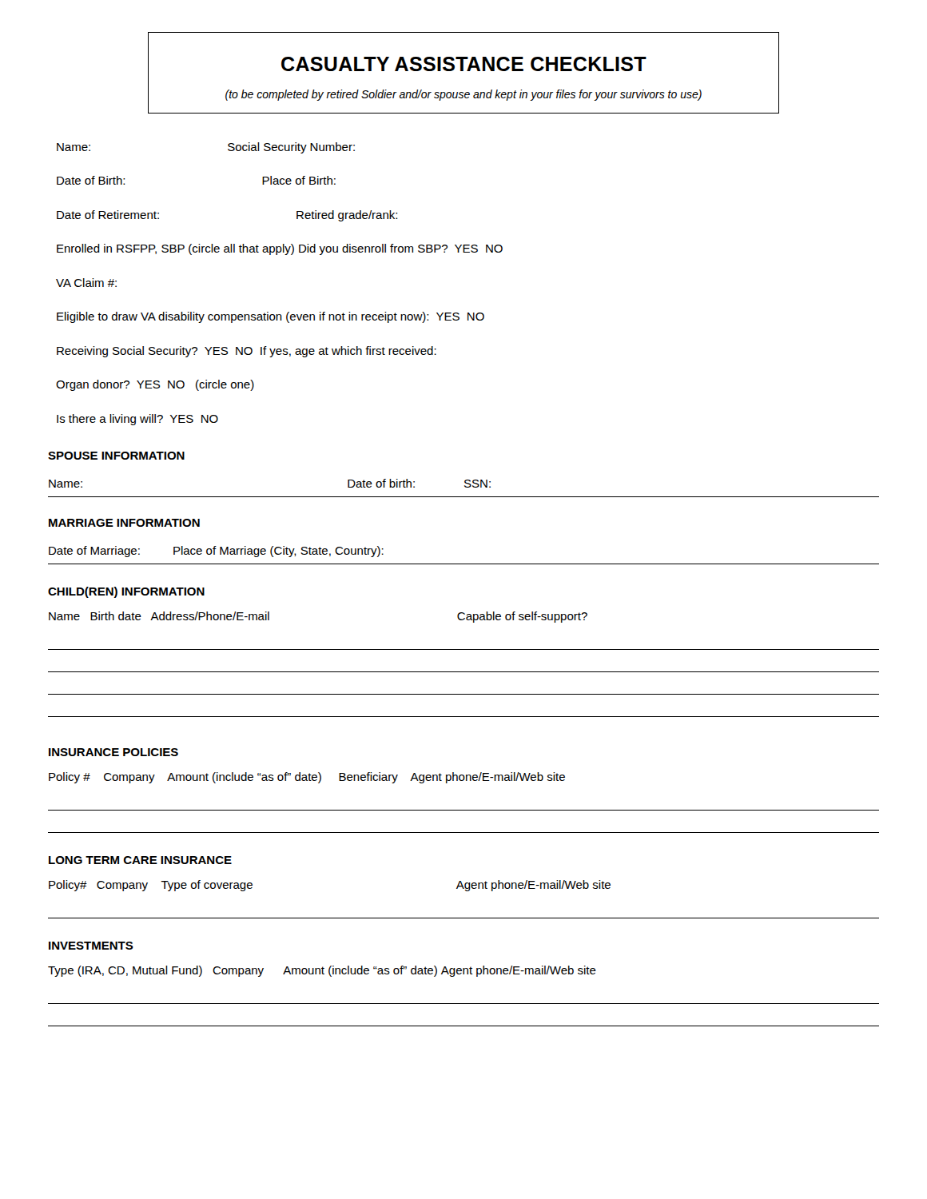CASUALTY ASSISTANCE CHECKLIST
(to be completed by retired Soldier and/or spouse and kept in your files for your survivors to use)
Name:Social Security Number:
Date of Birth:Place of Birth:
Date of Retirement:Retired grade/rank:
Enrolled in RSFPP, SBP (circle all that apply) Did you disenroll from SBP? YES NO
VA Claim #:
Eligible to draw VA disability compensation (even if not in receipt now): YES NO
Receiving Social Security? YES NO If yes, age at which first received:
Organ donor? YES NO (circle one)
Is there a living will? YES NO
SPOUSE INFORMATION
Name: Date of birth: SSN:
MARRIAGE INFORMATION
Date of Marriage: Place of Marriage (City, State, Country):
CHILD(REN) INFORMATION
Name Birth date Address/Phone/E-mail Capable of self-support?
INSURANCE POLICIES
Policy # Company Amount (include “as of” date) Beneficiary Agent phone/E-mail/Web site
LONG TERM CARE INSURANCE
Policy# Company Type of coverage Agent phone/E-mail/Web site
INVESTMENTS
Type (IRA, CD, Mutual Fund) Company Amount (include “as of” date) Agent phone/E-mail/Web site